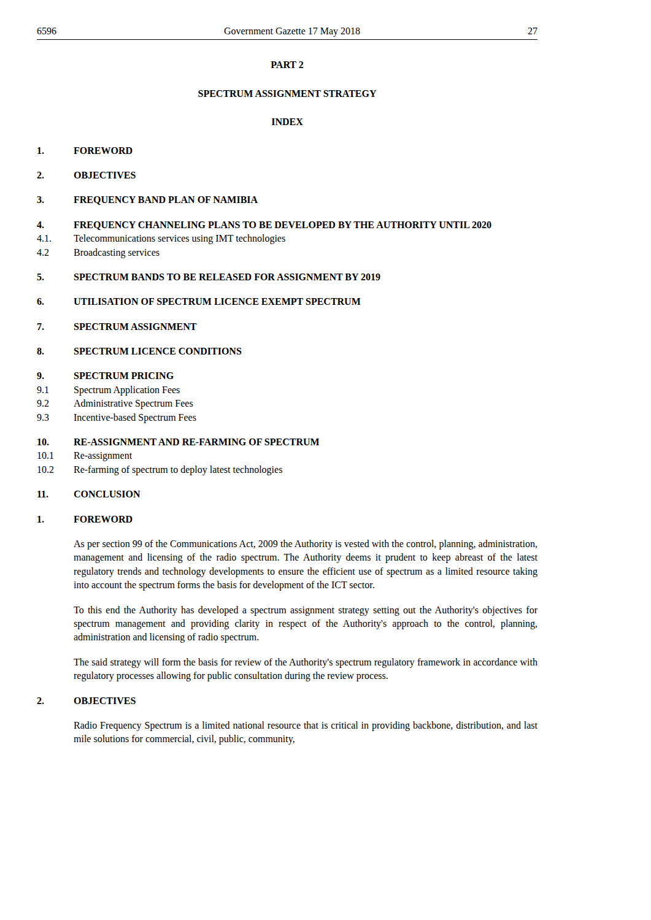6596 Government Gazette 17 May 2018 27
PART 2
SPECTRUM ASSIGNMENT STRATEGY
INDEX
1. FOREWORD
2. OBJECTIVES
3. FREQUENCY BAND PLAN OF NAMIBIA
4. FREQUENCY CHANNELING PLANS TO BE DEVELOPED BY THE AUTHORITY UNTIL 2020
4.1. Telecommunications services using IMT technologies
4.2 Broadcasting services
5. SPECTRUM BANDS TO BE RELEASED FOR ASSIGNMENT BY 2019
6. UTILISATION OF SPECTRUM LICENCE EXEMPT SPECTRUM
7. SPECTRUM ASSIGNMENT
8. SPECTRUM LICENCE CONDITIONS
9. SPECTRUM PRICING
9.1 Spectrum Application Fees
9.2 Administrative Spectrum Fees
9.3 Incentive-based Spectrum Fees
10. RE-ASSIGNMENT AND RE-FARMING OF SPECTRUM
10.1 Re-assignment
10.2 Re-farming of spectrum to deploy latest technologies
11. CONCLUSION
1. FOREWORD
As per section 99 of the Communications Act, 2009 the Authority is vested with the control, planning, administration, management and licensing of the radio spectrum. The Authority deems it prudent to keep abreast of the latest regulatory trends and technology developments to ensure the efficient use of spectrum as a limited resource taking into account the spectrum forms the basis for development of the ICT sector.
To this end the Authority has developed a spectrum assignment strategy setting out the Authority's objectives for spectrum management and providing clarity in respect of the Authority's approach to the control, planning, administration and licensing of radio spectrum.
The said strategy will form the basis for review of the Authority's spectrum regulatory framework in accordance with regulatory processes allowing for public consultation during the review process.
2. OBJECTIVES
Radio Frequency Spectrum is a limited national resource that is critical in providing backbone, distribution, and last mile solutions for commercial, civil, public, community,